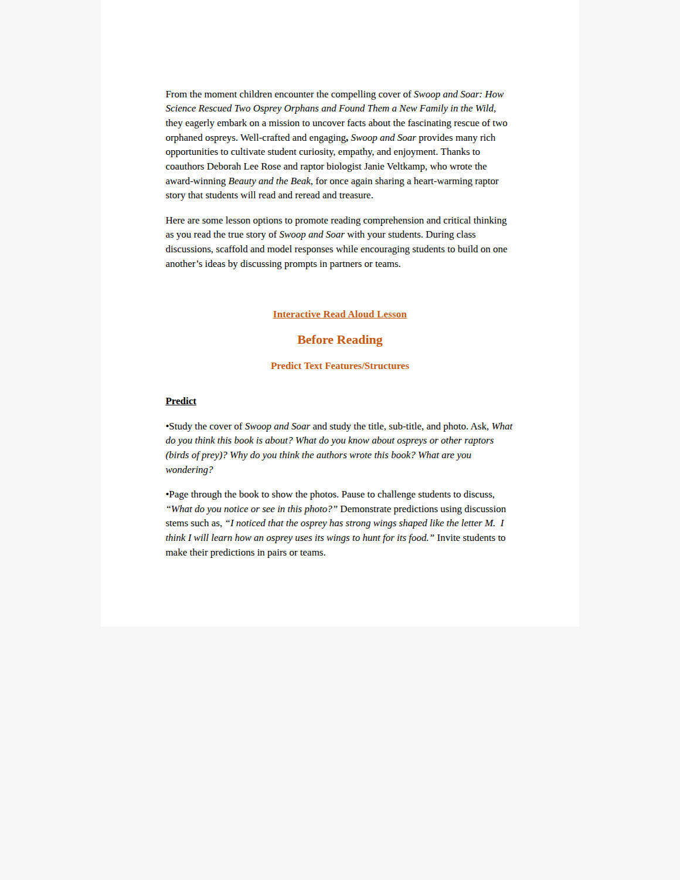From the moment children encounter the compelling cover of Swoop and Soar: How Science Rescued Two Osprey Orphans and Found Them a New Family in the Wild, they eagerly embark on a mission to uncover facts about the fascinating rescue of two orphaned ospreys. Well-crafted and engaging, Swoop and Soar provides many rich opportunities to cultivate student curiosity, empathy, and enjoyment. Thanks to coauthors Deborah Lee Rose and raptor biologist Janie Veltkamp, who wrote the award-winning Beauty and the Beak, for once again sharing a heart-warming raptor story that students will read and reread and treasure.
Here are some lesson options to promote reading comprehension and critical thinking as you read the true story of Swoop and Soar with your students. During class discussions, scaffold and model responses while encouraging students to build on one another’s ideas by discussing prompts in partners or teams.
Interactive Read Aloud Lesson
Before Reading
Predict Text Features/Structures
Predict
•Study the cover of Swoop and Soar and study the title, sub-title, and photo. Ask, What do you think this book is about? What do you know about ospreys or other raptors (birds of prey)? Why do you think the authors wrote this book? What are you wondering?
•Page through the book to show the photos. Pause to challenge students to discuss, “What do you notice or see in this photo?” Demonstrate predictions using discussion stems such as, “I noticed that the osprey has strong wings shaped like the letter M. I think I will learn how an osprey uses its wings to hunt for its food.” Invite students to make their predictions in pairs or teams.